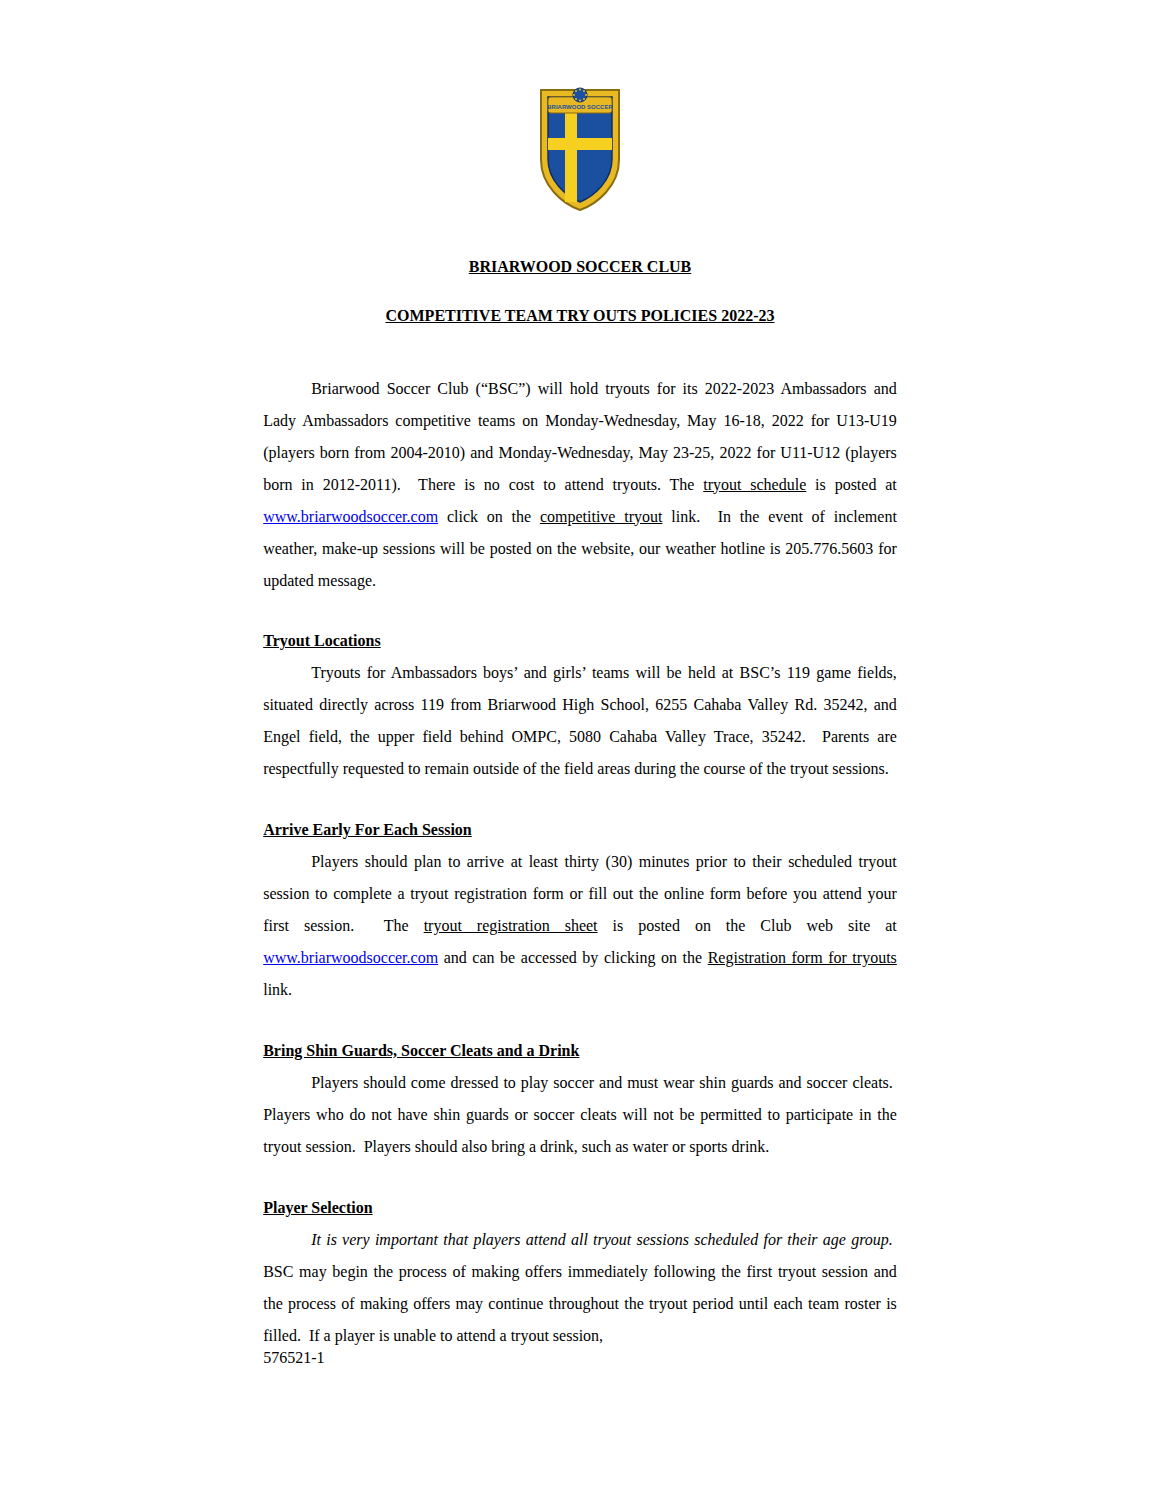BRIARWOOD SOCCER
BRIARWOOD SOCCER CLUB
COMPETITIVE TEAM TRY OUTS POLICIES 2022-23
Briarwood Soccer Club (“BSC”) will hold tryouts for its 2022-2023 Ambassadors and Lady Ambassadors competitive teams on Monday-Wednesday, May 16-18, 2022 for U13-U19 (players born from 2004-2010) and Monday-Wednesday, May 23-25, 2022 for U11-U12 (players born in 2012-2011). There is no cost to attend tryouts. The tryout schedule is posted at www.briarwoodsoccer.com click on the competitive tryout link. In the event of inclement weather, make-up sessions will be posted on the website, our weather hotline is 205.776.5603 for updated message.
Tryout Locations
Tryouts for Ambassadors boys’ and girls’ teams will be held at BSC’s 119 game fields, situated directly across 119 from Briarwood High School, 6255 Cahaba Valley Rd. 35242, and Engel field, the upper field behind OMPC, 5080 Cahaba Valley Trace, 35242. Parents are respectfully requested to remain outside of the field areas during the course of the tryout sessions.
Arrive Early For Each Session
Players should plan to arrive at least thirty (30) minutes prior to their scheduled tryout session to complete a tryout registration form or fill out the online form before you attend your first session. The tryout registration sheet is posted on the Club web site at www.briarwoodsoccer.com and can be accessed by clicking on the Registration form for tryouts link.
Bring Shin Guards, Soccer Cleats and a Drink
Players should come dressed to play soccer and must wear shin guards and soccer cleats. Players who do not have shin guards or soccer cleats will not be permitted to participate in the tryout session. Players should also bring a drink, such as water or sports drink.
Player Selection
It is very important that players attend all tryout sessions scheduled for their age group. BSC may begin the process of making offers immediately following the first tryout session and the process of making offers may continue throughout the tryout period until each team roster is filled. If a player is unable to attend a tryout session,
576521-1